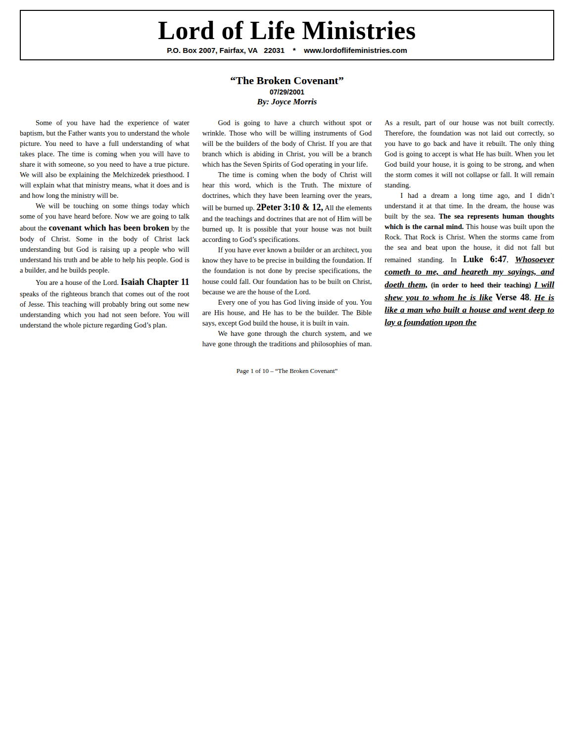Lord of Life Ministries
P.O. Box 2007, Fairfax, VA 22031 * www.lordoflifeministries.com
“The Broken Covenant”
07/29/2001
By: Joyce Morris
Some of you have had the experience of water baptism, but the Father wants you to understand the whole picture. You need to have a full understanding of what takes place. The time is coming when you will have to share it with someone, so you need to have a true picture. We will also be explaining the Melchizedek priesthood. I will explain what that ministry means, what it does and is and how long the ministry will be.
We will be touching on some things today which some of you have heard before. Now we are going to talk about the covenant which has been broken by the body of Christ. Some in the body of Christ lack understanding but God is raising up a people who will understand his truth and be able to help his people. God is a builder, and he builds people.
You are a house of the Lord. Isaiah Chapter 11 speaks of the righteous branch that comes out of the root of Jesse. This teaching will probably bring out some new understanding which you had not seen before. You will understand the whole picture regarding God’s plan.
God is going to have a church without spot or wrinkle. Those who will be willing instruments of God will be the builders of the body of Christ. If you are that branch which is abiding in Christ, you will be a branch which has the Seven Spirits of God operating in your life.
The time is coming when the body of Christ will hear this word, which is the Truth. The mixture of doctrines, which they have been learning over the years, will be burned up. 2Peter 3:10 & 12, All the elements and the teachings and doctrines that are not of Him will be burned up. It is possible that your house was not built according to God’s specifications.
If you have ever known a builder or an architect, you know they have to be precise in building the foundation. If the foundation is not done by precise specifications, the house could fall. Our foundation has to be built on Christ, because we are the house of the Lord.
Every one of you has God living inside of you. You are His house, and He has to be the builder. The Bible says, except God build the house, it is built in vain.
We have gone through the church system, and we have gone through the traditions and philosophies of man. As a result, part of our house was not built correctly. Therefore, the foundation was not laid out correctly, so you have to go back and have it rebuilt. The only thing God is going to accept is what He has built. When you let God build your house, it is going to be strong, and when the storm comes it will not collapse or fall. It will remain standing.
I had a dream a long time ago, and I didn’t understand it at that time. In the dream, the house was built by the sea. The sea represents human thoughts which is the carnal mind. This house was built upon the Rock. That Rock is Christ. When the storms came from the sea and beat upon the house, it did not fall but remained standing. In Luke 6:47, Whosoever cometh to me, and heareth my sayings, and doeth them, (in order to heed their teaching) I will shew you to whom he is like Verse 48, He is like a man who built a house and went deep to lay a foundation upon the
Page 1 of 10 – “The Broken Covenant”